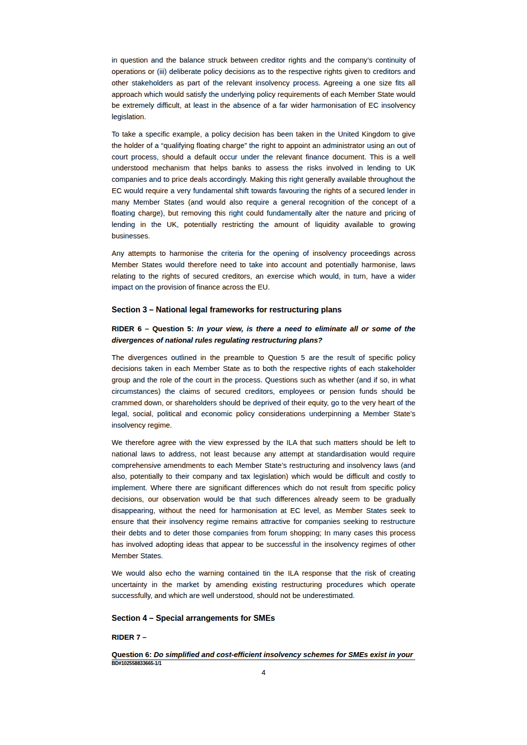in question and the balance struck between creditor rights and the company’s continuity of operations or (iii) deliberate policy decisions as to the respective rights given to creditors and other stakeholders as part of the relevant insolvency process. Agreeing a one size fits all approach which would satisfy the underlying policy requirements of each Member State would be extremely difficult, at least in the absence of a far wider harmonisation of EC insolvency legislation.
To take a specific example, a policy decision has been taken in the United Kingdom to give the holder of a “qualifying floating charge” the right to appoint an administrator using an out of court process, should a default occur under the relevant finance document. This is a well understood mechanism that helps banks to assess the risks involved in lending to UK companies and to price deals accordingly. Making this right generally available throughout the EC would require a very fundamental shift towards favouring the rights of a secured lender in many Member States (and would also require a general recognition of the concept of a floating charge), but removing this right could fundamentally alter the nature and pricing of lending in the UK, potentially restricting the amount of liquidity available to growing businesses.
Any attempts to harmonise the criteria for the opening of insolvency proceedings across Member States would therefore need to take into account and potentially harmonise, laws relating to the rights of secured creditors, an exercise which would, in turn, have a wider impact on the provision of finance across the EU.
Section 3 – National legal frameworks for restructuring plans
RIDER 6 – Question 5: In your view, is there a need to eliminate all or some of the divergences of national rules regulating restructuring plans?
The divergences outlined in the preamble to Question 5 are the result of specific policy decisions taken in each Member State as to both the respective rights of each stakeholder group and the role of the court in the process. Questions such as whether (and if so, in what circumstances) the claims of secured creditors, employees or pension funds should be crammed down, or shareholders should be deprived of their equity, go to the very heart of the legal, social, political and economic policy considerations underpinning a Member State’s insolvency regime.
We therefore agree with the view expressed by the ILA that such matters should be left to national laws to address, not least because any attempt at standardisation would require comprehensive amendments to each Member State’s restructuring and insolvency laws (and also, potentially to their company and tax legislation) which would be difficult and costly to implement. Where there are significant differences which do not result from specific policy decisions, our observation would be that such differences already seem to be gradually disappearing, without the need for harmonisation at EC level, as Member States seek to ensure that their insolvency regime remains attractive for companies seeking to restructure their debts and to deter those companies from forum shopping; In many cases this process has involved adopting ideas that appear to be successful in the insolvency regimes of other Member States.
We would also echo the warning contained tin the ILA response that the risk of creating uncertainty in the market by amending existing restructuring procedures which operate successfully, and which are well understood, should not be underestimated.
Section 4 – Special arrangements for SMEs
RIDER 7 –
Question 6: Do simplified and cost-efficient insolvency schemes for SMEs exist in your
BD#102558833665-1/1
4